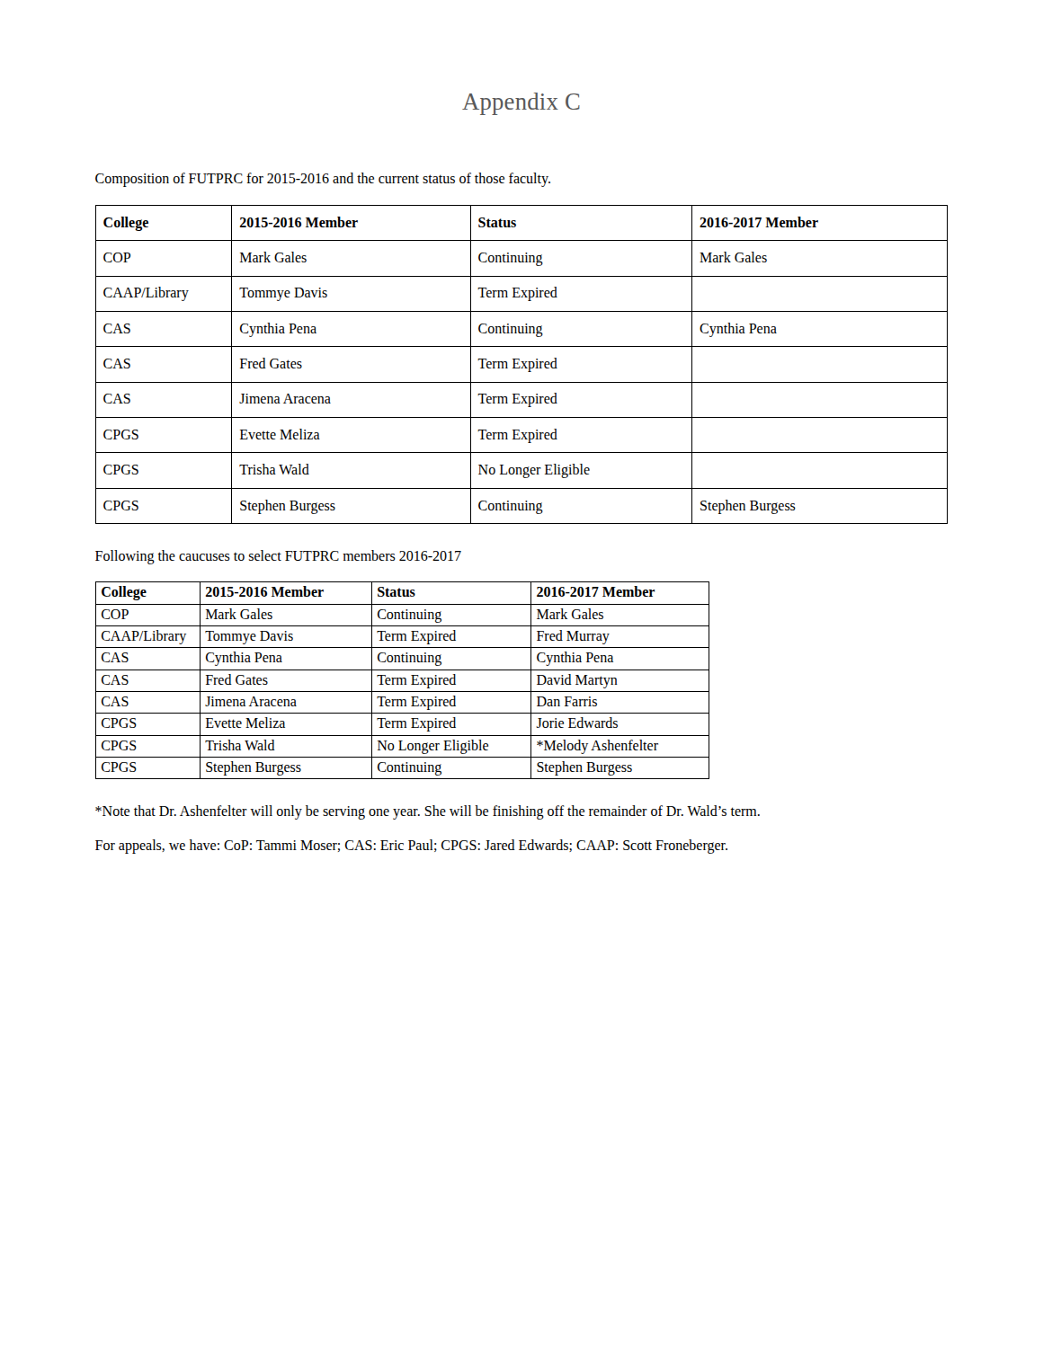Appendix C
Composition of FUTPRC for 2015-2016 and the current status of those faculty.
| College | 2015-2016 Member | Status | 2016-2017 Member |
| --- | --- | --- | --- |
| COP | Mark Gales | Continuing | Mark Gales |
| CAAP/Library | Tommye Davis | Term Expired | |
| CAS | Cynthia Pena | Continuing | Cynthia Pena |
| CAS | Fred Gates | Term Expired | |
| CAS | Jimena Aracena | Term Expired | |
| CPGS | Evette Meliza | Term Expired | |
| CPGS | Trisha Wald | No Longer Eligible | |
| CPGS | Stephen Burgess | Continuing | Stephen Burgess |
Following the caucuses to select FUTPRC members 2016-2017
| College | 2015-2016 Member | Status | 2016-2017 Member |
| --- | --- | --- | --- |
| COP | Mark Gales | Continuing | Mark Gales |
| CAAP/Library | Tommye Davis | Term Expired | Fred Murray |
| CAS | Cynthia Pena | Continuing | Cynthia Pena |
| CAS | Fred Gates | Term Expired | David Martyn |
| CAS | Jimena Aracena | Term Expired | Dan Farris |
| CPGS | Evette Meliza | Term Expired | Jorie Edwards |
| CPGS | Trisha Wald | No Longer Eligible | *Melody Ashenfelter |
| CPGS | Stephen Burgess | Continuing | Stephen Burgess |
*Note that Dr. Ashenfelter will only be serving one year. She will be finishing off the remainder of Dr. Wald’s term.
For appeals, we have: CoP: Tammi Moser; CAS: Eric Paul; CPGS: Jared Edwards; CAAP: Scott Froneberger.